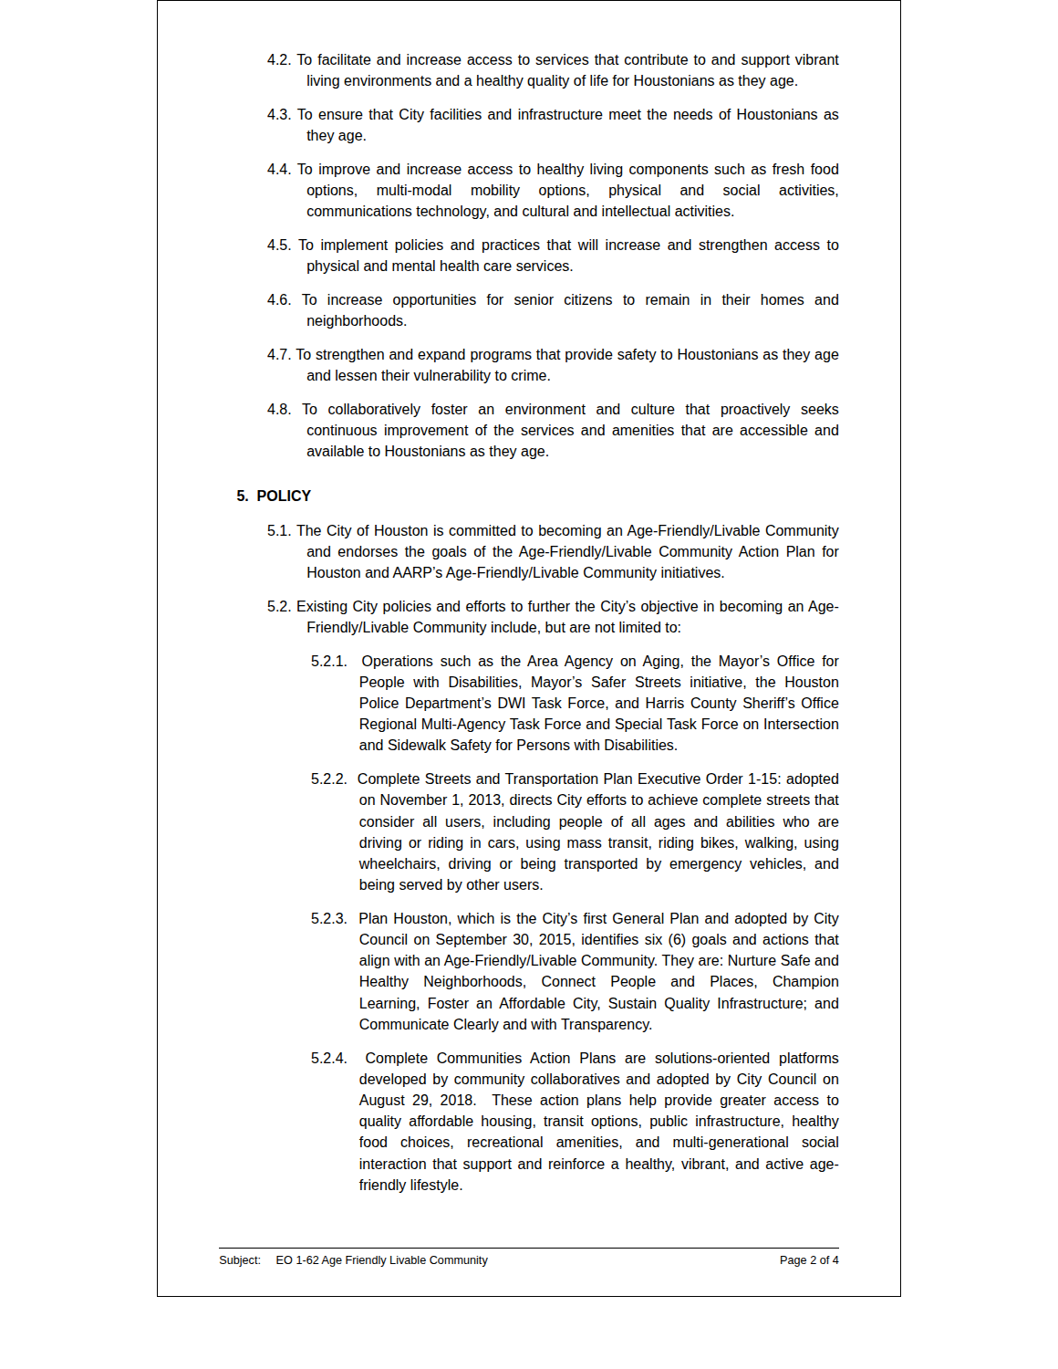4.2. To facilitate and increase access to services that contribute to and support vibrant living environments and a healthy quality of life for Houstonians as they age.
4.3. To ensure that City facilities and infrastructure meet the needs of Houstonians as they age.
4.4. To improve and increase access to healthy living components such as fresh food options, multi-modal mobility options, physical and social activities, communications technology, and cultural and intellectual activities.
4.5. To implement policies and practices that will increase and strengthen access to physical and mental health care services.
4.6. To increase opportunities for senior citizens to remain in their homes and neighborhoods.
4.7. To strengthen and expand programs that provide safety to Houstonians as they age and lessen their vulnerability to crime.
4.8. To collaboratively foster an environment and culture that proactively seeks continuous improvement of the services and amenities that are accessible and available to Houstonians as they age.
5. POLICY
5.1. The City of Houston is committed to becoming an Age-Friendly/Livable Community and endorses the goals of the Age-Friendly/Livable Community Action Plan for Houston and AARP’s Age-Friendly/Livable Community initiatives.
5.2. Existing City policies and efforts to further the City’s objective in becoming an Age-Friendly/Livable Community include, but are not limited to:
5.2.1. Operations such as the Area Agency on Aging, the Mayor’s Office for People with Disabilities, Mayor’s Safer Streets initiative, the Houston Police Department’s DWI Task Force, and Harris County Sheriff’s Office Regional Multi-Agency Task Force and Special Task Force on Intersection and Sidewalk Safety for Persons with Disabilities.
5.2.2. Complete Streets and Transportation Plan Executive Order 1-15: adopted on November 1, 2013, directs City efforts to achieve complete streets that consider all users, including people of all ages and abilities who are driving or riding in cars, using mass transit, riding bikes, walking, using wheelchairs, driving or being transported by emergency vehicles, and being served by other users.
5.2.3. Plan Houston, which is the City’s first General Plan and adopted by City Council on September 30, 2015, identifies six (6) goals and actions that align with an Age-Friendly/Livable Community. They are: Nurture Safe and Healthy Neighborhoods, Connect People and Places, Champion Learning, Foster an Affordable City, Sustain Quality Infrastructure; and Communicate Clearly and with Transparency.
5.2.4. Complete Communities Action Plans are solutions-oriented platforms developed by community collaboratives and adopted by City Council on August 29, 2018. These action plans help provide greater access to quality affordable housing, transit options, public infrastructure, healthy food choices, recreational amenities, and multi-generational social interaction that support and reinforce a healthy, vibrant, and active age-friendly lifestyle.
Subject: EO 1-62 Age Friendly Livable Community
Page 2 of 4